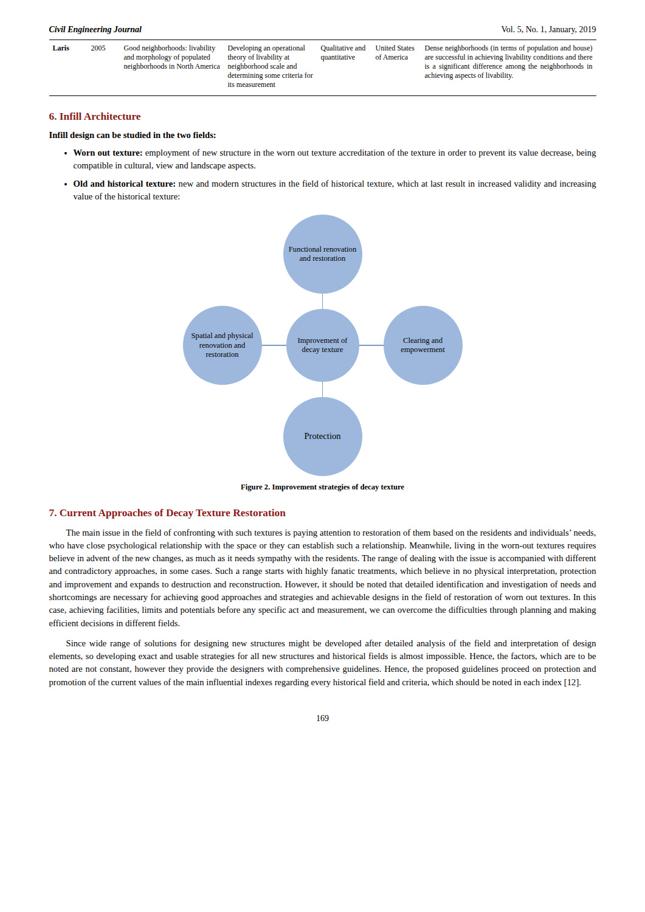Civil Engineering Journal Vol. 5, No. 1, January, 2019
| Laris | 2005 | Good neighborhoods: livability and morphology of populated neighborhoods in North America | Developing an operational theory of livability at neighborhood scale and determining some criteria for its measurement | Qualitative and quantitative | United States of America | Dense neighborhoods (in terms of population and house) are successful in achieving livability conditions and there is a significant difference among the neighborhoods in achieving aspects of livability. |
6. Infill Architecture
Infill design can be studied in the two fields:
Worn out texture: employment of new structure in the worn out texture accreditation of the texture in order to prevent its value decrease, being compatible in cultural, view and landscape aspects.
Old and historical texture: new and modern structures in the field of historical texture, which at last result in increased validity and increasing value of the historical texture:
Functional renovation and restoration
Spatial and physical renovation and restoration
Improvement of decay texture
Clearing and empowerment
Protection
Figure 2. Improvement strategies of decay texture
7. Current Approaches of Decay Texture Restoration
The main issue in the field of confronting with such textures is paying attention to restoration of them based on the residents and individuals’ needs, who have close psychological relationship with the space or they can establish such a relationship. Meanwhile, living in the worn-out textures requires believe in advent of the new changes, as much as it needs sympathy with the residents. The range of dealing with the issue is accompanied with different and contradictory approaches, in some cases. Such a range starts with highly fanatic treatments, which believe in no physical interpretation, protection and improvement and expands to destruction and reconstruction. However, it should be noted that detailed identification and investigation of needs and shortcomings are necessary for achieving good approaches and strategies and achievable designs in the field of restoration of worn out textures. In this case, achieving facilities, limits and potentials before any specific act and measurement, we can overcome the difficulties through planning and making efficient decisions in different fields.
Since wide range of solutions for designing new structures might be developed after detailed analysis of the field and interpretation of design elements, so developing exact and usable strategies for all new structures and historical fields is almost impossible. Hence, the factors, which are to be noted are not constant, however they provide the designers with comprehensive guidelines. Hence, the proposed guidelines proceed on protection and promotion of the current values of the main influential indexes regarding every historical field and criteria, which should be noted in each index [12].
169